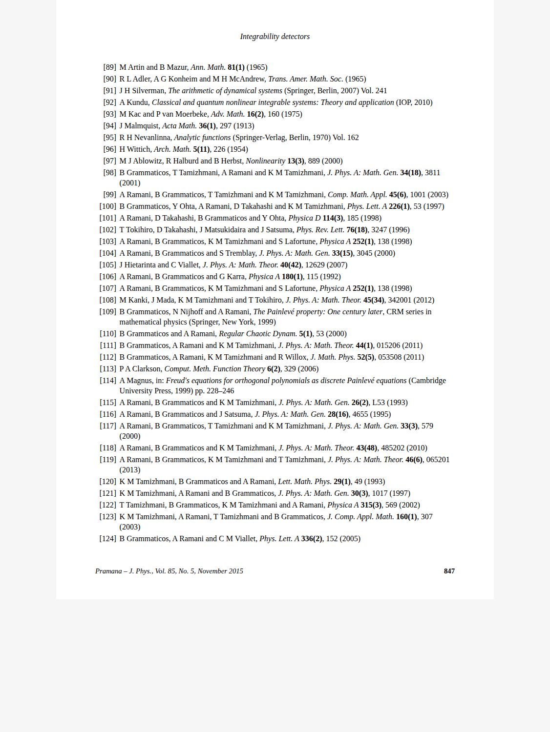Integrability detectors
[89] M Artin and B Mazur, Ann. Math. 81(1) (1965)
[90] R L Adler, A G Konheim and M H McAndrew, Trans. Amer. Math. Soc. (1965)
[91] J H Silverman, The arithmetic of dynamical systems (Springer, Berlin, 2007) Vol. 241
[92] A Kundu, Classical and quantum nonlinear integrable systems: Theory and application (IOP, 2010)
[93] M Kac and P van Moerbeke, Adv. Math. 16(2), 160 (1975)
[94] J Malmquist, Acta Math. 36(1), 297 (1913)
[95] R H Nevanlinna, Analytic functions (Springer-Verlag, Berlin, 1970) Vol. 162
[96] H Wittich, Arch. Math. 5(11), 226 (1954)
[97] M J Ablowitz, R Halburd and B Herbst, Nonlinearity 13(3), 889 (2000)
[98] B Grammaticos, T Tamizhmani, A Ramani and K M Tamizhmani, J. Phys. A: Math. Gen. 34(18), 3811 (2001)
[99] A Ramani, B Grammaticos, T Tamizhmani and K M Tamizhmani, Comp. Math. Appl. 45(6), 1001 (2003)
[100] B Grammaticos, Y Ohta, A Ramani, D Takahashi and K M Tamizhmani, Phys. Lett. A 226(1), 53 (1997)
[101] A Ramani, D Takahashi, B Grammaticos and Y Ohta, Physica D 114(3), 185 (1998)
[102] T Tokihiro, D Takahashi, J Matsukidaira and J Satsuma, Phys. Rev. Lett. 76(18), 3247 (1996)
[103] A Ramani, B Grammaticos, K M Tamizhmani and S Lafortune, Physica A 252(1), 138 (1998)
[104] A Ramani, B Grammaticos and S Tremblay, J. Phys. A: Math. Gen. 33(15), 3045 (2000)
[105] J Hietarinta and C Viallet, J. Phys. A: Math. Theor. 40(42), 12629 (2007)
[106] A Ramani, B Grammaticos and G Karra, Physica A 180(1), 115 (1992)
[107] A Ramani, B Grammaticos, K M Tamizhmani and S Lafortune, Physica A 252(1), 138 (1998)
[108] M Kanki, J Mada, K M Tamizhmani and T Tokihiro, J. Phys. A: Math. Theor. 45(34), 342001 (2012)
[109] B Grammaticos, N Nijhoff and A Ramani, The Painlevé property: One century later, CRM series in mathematical physics (Springer, New York, 1999)
[110] B Grammaticos and A Ramani, Regular Chaotic Dynam. 5(1), 53 (2000)
[111] B Grammaticos, A Ramani and K M Tamizhmani, J. Phys. A: Math. Theor. 44(1), 015206 (2011)
[112] B Grammaticos, A Ramani, K M Tamizhmani and R Willox, J. Math. Phys. 52(5), 053508 (2011)
[113] P A Clarkson, Comput. Meth. Function Theory 6(2), 329 (2006)
[114] A Magnus, in: Freud's equations for orthogonal polynomials as discrete Painlevé equations (Cambridge University Press, 1999) pp. 228–246
[115] A Ramani, B Grammaticos and K M Tamizhmani, J. Phys. A: Math. Gen. 26(2), L53 (1993)
[116] A Ramani, B Grammaticos and J Satsuma, J. Phys. A: Math. Gen. 28(16), 4655 (1995)
[117] A Ramani, B Grammaticos, T Tamizhmani and K M Tamizhmani, J. Phys. A: Math. Gen. 33(3), 579 (2000)
[118] A Ramani, B Grammaticos and K M Tamizhmani, J. Phys. A: Math. Theor. 43(48), 485202 (2010)
[119] A Ramani, B Grammaticos, K M Tamizhmani and T Tamizhmani, J. Phys. A: Math. Theor. 46(6), 065201 (2013)
[120] K M Tamizhmani, B Grammaticos and A Ramani, Lett. Math. Phys. 29(1), 49 (1993)
[121] K M Tamizhmani, A Ramani and B Grammaticos, J. Phys. A: Math. Gen. 30(3), 1017 (1997)
[122] T Tamizhmani, B Grammaticos, K M Tamizhmani and A Ramani, Physica A 315(3), 569 (2002)
[123] K M Tamizhmani, A Ramani, T Tamizhmani and B Grammaticos, J. Comp. Appl. Math. 160(1), 307 (2003)
[124] B Grammaticos, A Ramani and C M Viallet, Phys. Lett. A 336(2), 152 (2005)
Pramana – J. Phys., Vol. 85, No. 5, November 2015 847